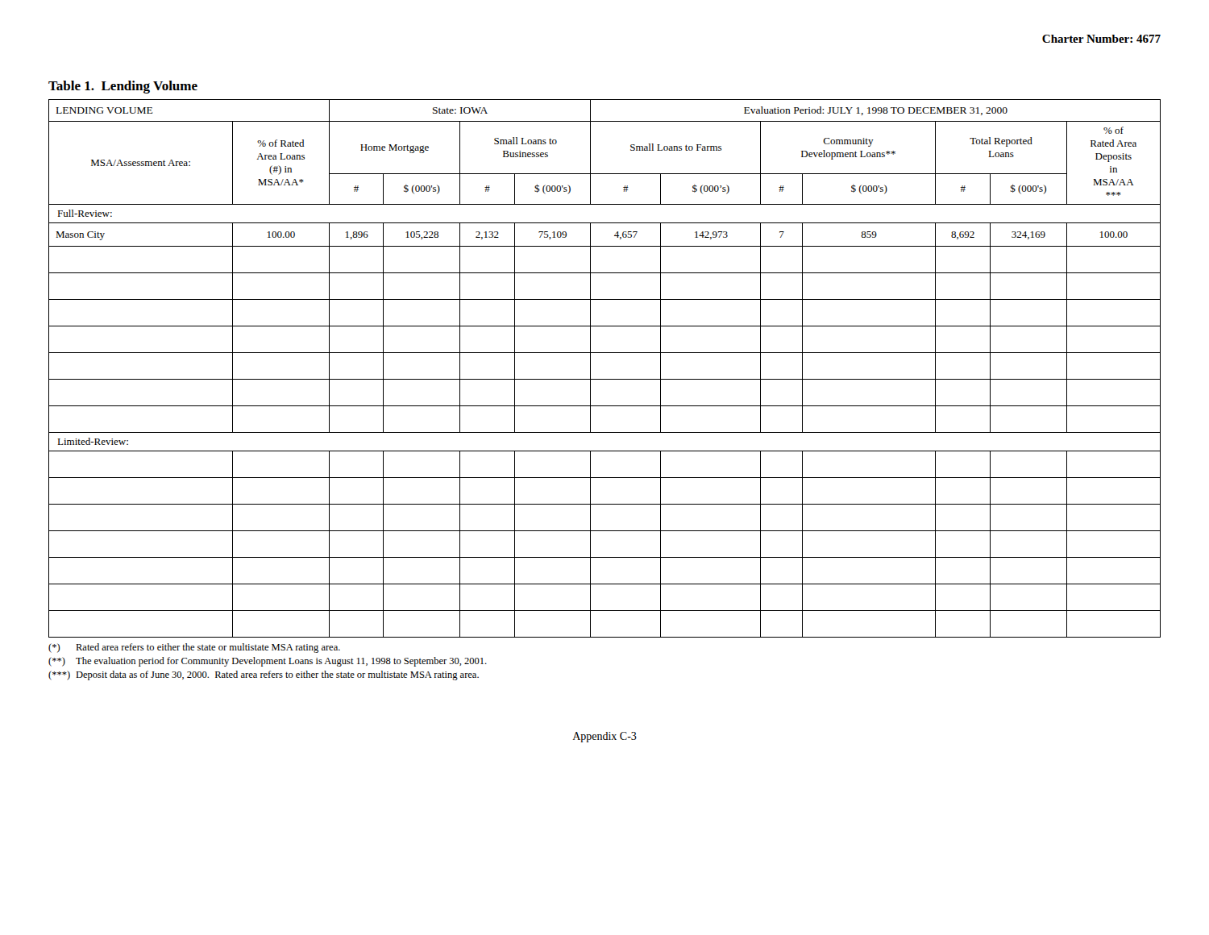Charter Number: 4677
Table 1. Lending Volume
| LENDING VOLUME | State: IOWA | Evaluation Period: JULY 1, 1998 TO DECEMBER 31, 2000 |
| MSA/Assessment Area: | % of Rated Area Loans (#) in MSA/AA* | Home Mortgage | Small Loans to Businesses | Small Loans to Farms | Community Development Loans** | Total Reported Loans | % of Rated Area Deposits in MSA/AA *** |
| # | $ (000's) | # | $ (000's) | # | $ (000’s) | # | $ (000's) | # | $ (000's) |
| Full-Review: |
| Mason City | 100.00 | 1,896 | 105,228 | 2,132 | 75,109 | 4,657 | 142,973 | 7 | 859 | 8,692 | 324,169 | 100.00 |
| Limited-Review: |
(*) Rated area refers to either the state or multistate MSA rating area.
(**) The evaluation period for Community Development Loans is August 11, 1998 to September 30, 2001.
(***) Deposit data as of June 30, 2000. Rated area refers to either the state or multistate MSA rating area.
Appendix C-3